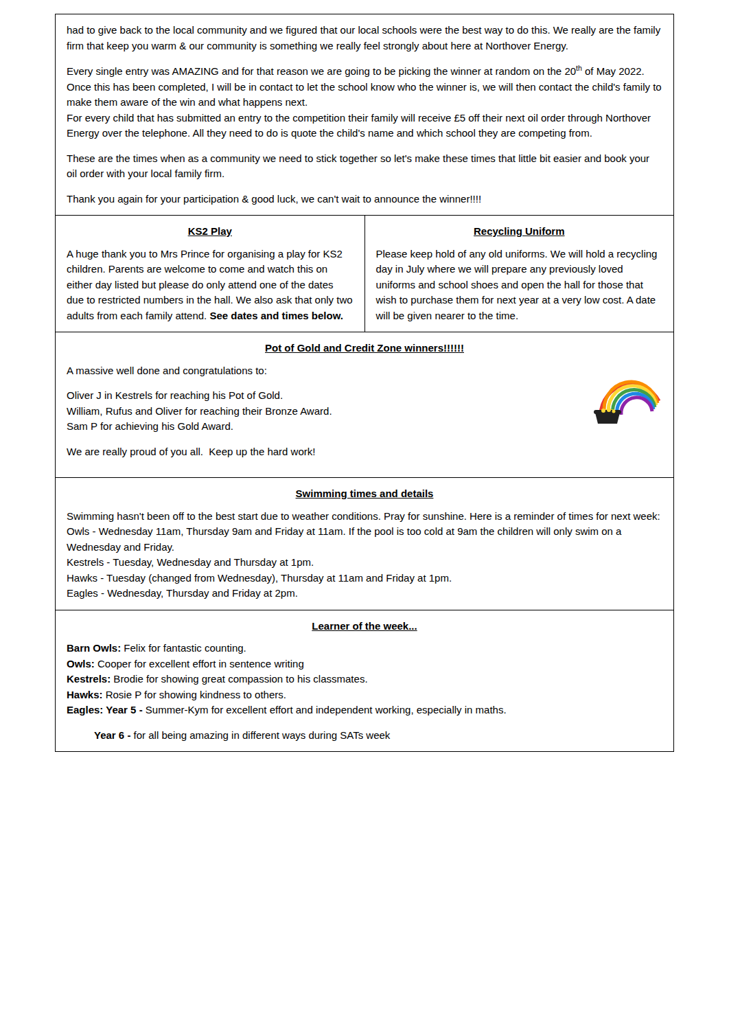had to give back to the local community and we figured that our local schools were the best way to do this. We really are the family firm that keep you warm & our community is something we really feel strongly about here at Northover Energy.
Every single entry was AMAZING and for that reason we are going to be picking the winner at random on the 20th of May 2022. Once this has been completed, I will be in contact to let the school know who the winner is, we will then contact the child's family to make them aware of the win and what happens next.
For every child that has submitted an entry to the competition their family will receive £5 off their next oil order through Northover Energy over the telephone. All they need to do is quote the child's name and which school they are competing from.
These are the times when as a community we need to stick together so let's make these times that little bit easier and book your oil order with your local family firm.
Thank you again for your participation & good luck, we can't wait to announce the winner!!!!
KS2 Play
A huge thank you to Mrs Prince for organising a play for KS2 children. Parents are welcome to come and watch this on either day listed but please do only attend one of the dates due to restricted numbers in the hall. We also ask that only two adults from each family attend. See dates and times below.
Recycling Uniform
Please keep hold of any old uniforms. We will hold a recycling day in July where we will prepare any previously loved uniforms and school shoes and open the hall for those that wish to purchase them for next year at a very low cost. A date will be given nearer to the time.
Pot of Gold and Credit Zone winners!!!!!!
A massive well done and congratulations to:
Oliver J in Kestrels for reaching his Pot of Gold.
William, Rufus and Oliver for reaching their Bronze Award.
Sam P for achieving his Gold Award.
We are really proud of you all. Keep up the hard work!
Swimming times and details
Swimming hasn't been off to the best start due to weather conditions. Pray for sunshine. Here is a reminder of times for next week:
Owls - Wednesday 11am, Thursday 9am and Friday at 11am. If the pool is too cold at 9am the children will only swim on a Wednesday and Friday.
Kestrels - Tuesday, Wednesday and Thursday at 1pm.
Hawks - Tuesday (changed from Wednesday), Thursday at 11am and Friday at 1pm.
Eagles - Wednesday, Thursday and Friday at 2pm.
Learner of the week...
Barn Owls: Felix for fantastic counting.
Owls: Cooper for excellent effort in sentence writing
Kestrels: Brodie for showing great compassion to his classmates.
Hawks: Rosie P for showing kindness to others.
Eagles: Year 5 - Summer-Kym for excellent effort and independent working, especially in maths.
Year 6 - for all being amazing in different ways during SATs week